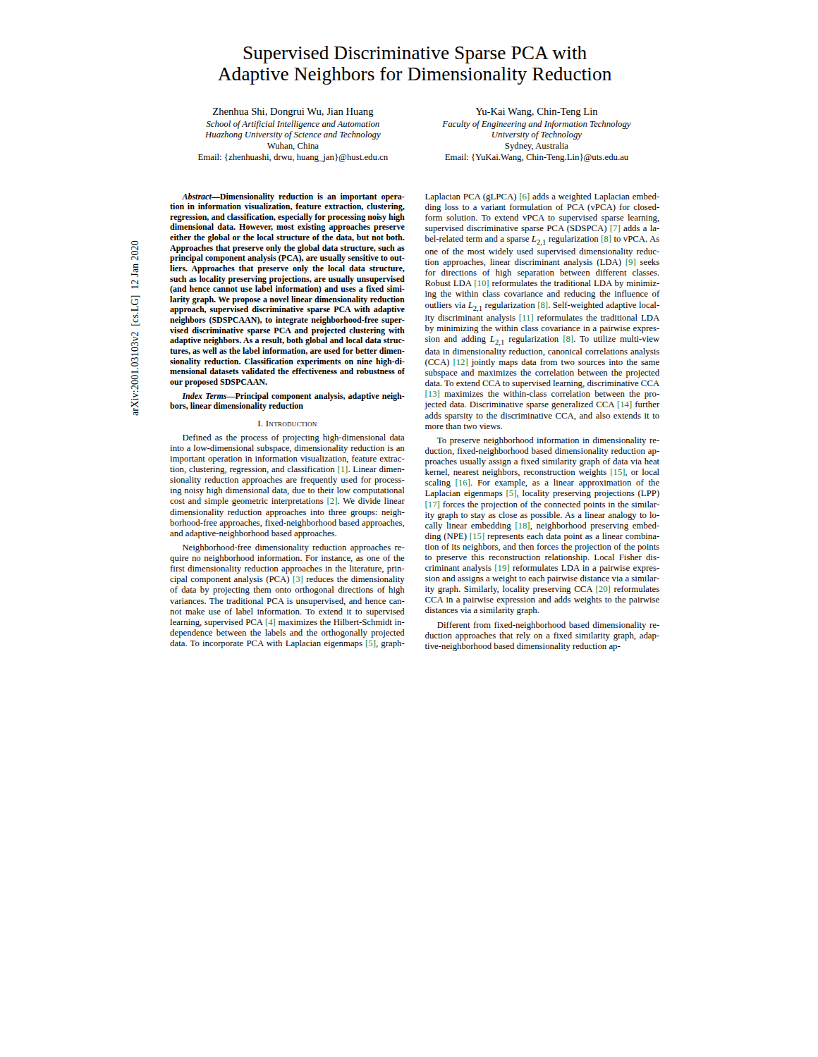arXiv:2001.03103v2 [cs.LG] 12 Jan 2020
Supervised Discriminative Sparse PCA with
Adaptive Neighbors for Dimensionality Reduction
Zhenhua Shi, Dongrui Wu, Jian Huang
School of Artificial Intelligence and Automation
Huazhong University of Science and Technology
Wuhan, China
Email: {zhenhuashi, drwu, huang_jan}@hust.edu.cn
Yu-Kai Wang, Chin-Teng Lin
Faculty of Engineering and Information Technology
University of Technology
Sydney, Australia
Email: {YuKai.Wang, Chin-Teng.Lin}@uts.edu.au
Abstract—Dimensionality reduction is an important operation in information visualization, feature extraction, clustering, regression, and classification, especially for processing noisy high dimensional data. However, most existing approaches preserve either the global or the local structure of the data, but not both. Approaches that preserve only the global data structure, such as principal component analysis (PCA), are usually sensitive to outliers. Approaches that preserve only the local data structure, such as locality preserving projections, are usually unsupervised (and hence cannot use label information) and uses a fixed similarity graph. We propose a novel linear dimensionality reduction approach, supervised discriminative sparse PCA with adaptive neighbors (SDSPCAAN), to integrate neighborhood-free supervised discriminative sparse PCA and projected clustering with adaptive neighbors. As a result, both global and local data structures, as well as the label information, are used for better dimensionality reduction. Classification experiments on nine high-dimensional datasets validated the effectiveness and robustness of our proposed SDSPCAAN.
Index Terms—Principal component analysis, adaptive neighbors, linear dimensionality reduction
I. Introduction
Defined as the process of projecting high-dimensional data into a low-dimensional subspace, dimensionality reduction is an important operation in information visualization, feature extraction, clustering, regression, and classification [1]. Linear dimensionality reduction approaches are frequently used for processing noisy high dimensional data, due to their low computational cost and simple geometric interpretations [2]. We divide linear dimensionality reduction approaches into three groups: neighborhood-free approaches, fixed-neighborhood based approaches, and adaptive-neighborhood based approaches.
Neighborhood-free dimensionality reduction approaches require no neighborhood information. For instance, as one of the first dimensionality reduction approaches in the literature, principal component analysis (PCA) [3] reduces the dimensionality of data by projecting them onto orthogonal directions of high variances. The traditional PCA is unsupervised, and hence cannot make use of label information. To extend it to supervised learning, supervised PCA [4] maximizes the Hilbert-Schmidt independence between the labels and the orthogonally projected data. To incorporate PCA with Laplacian eigenmaps [5], graph-Laplacian PCA (gLPCA) [6] adds a weighted Laplacian embedding loss to a variant formulation of PCA (vPCA) for closed-form solution. To extend vPCA to supervised sparse learning, supervised discriminative sparse PCA (SDSPCA) [7] adds a label-related term and a sparse L2,1 regularization [8] to vPCA. As one of the most widely used supervised dimensionality reduction approaches, linear discriminant analysis (LDA) [9] seeks for directions of high separation between different classes. Robust LDA [10] reformulates the traditional LDA by minimizing the within class covariance and reducing the influence of outliers via L2,1 regularization [8]. Self-weighted adaptive locality discriminant analysis [11] reformulates the traditional LDA by minimizing the within class covariance in a pairwise expression and adding L2,1 regularization [8]. To utilize multi-view data in dimensionality reduction, canonical correlations analysis (CCA) [12] jointly maps data from two sources into the same subspace and maximizes the correlation between the projected data. To extend CCA to supervised learning, discriminative CCA [13] maximizes the within-class correlation between the projected data. Discriminative sparse generalized CCA [14] further adds sparsity to the discriminative CCA, and also extends it to more than two views.
To preserve neighborhood information in dimensionality reduction, fixed-neighborhood based dimensionality reduction approaches usually assign a fixed similarity graph of data via heat kernel, nearest neighbors, reconstruction weights [15], or local scaling [16]. For example, as a linear approximation of the Laplacian eigenmaps [5], locality preserving projections (LPP) [17] forces the projection of the connected points in the similarity graph to stay as close as possible. As a linear analogy to locally linear embedding [18], neighborhood preserving embedding (NPE) [15] represents each data point as a linear combination of its neighbors, and then forces the projection of the points to preserve this reconstruction relationship. Local Fisher discriminant analysis [19] reformulates LDA in a pairwise expression and assigns a weight to each pairwise distance via a similarity graph. Similarly, locality preserving CCA [20] reformulates CCA in a pairwise expression and adds weights to the pairwise distances via a similarity graph.
Different from fixed-neighborhood based dimensionality reduction approaches that rely on a fixed similarity graph, adaptive-neighborhood based dimensionality reduction ap-